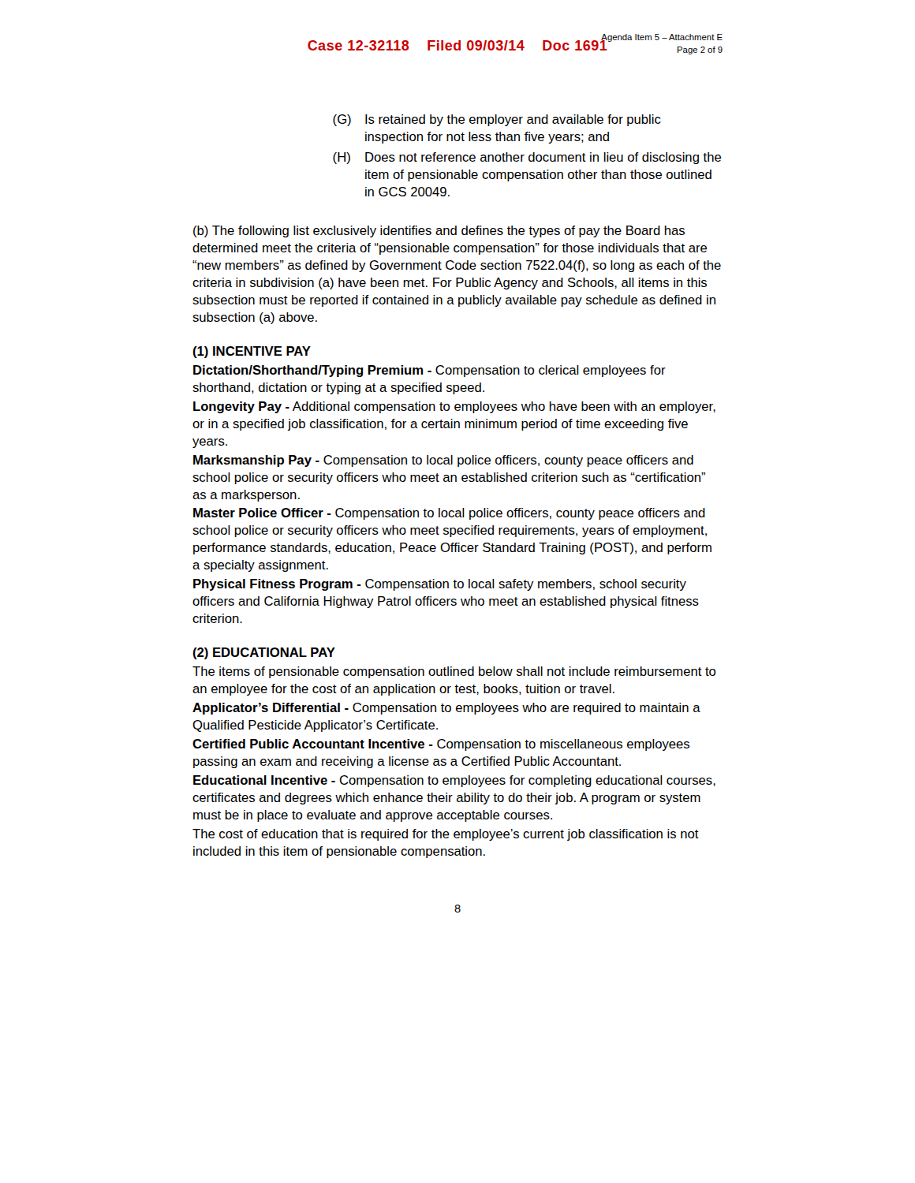Case 12-32118 Filed 09/03/14 Doc 1691
Agenda Item 5 – Attachment E
Page 2 of 9
(G)
Is retained by the employer and available for public inspection for not less than five years; and
(H)
Does not reference another document in lieu of disclosing the item of pensionable compensation other than those outlined in GCS 20049.
(b) The following list exclusively identifies and defines the types of pay the Board has determined meet the criteria of “pensionable compensation” for those individuals that are “new members” as defined by Government Code section 7522.04(f), so long as each of the criteria in subdivision (a) have been met. For Public Agency and Schools, all items in this subsection must be reported if contained in a publicly available pay schedule as defined in subsection (a) above.
(1) INCENTIVE PAY
Dictation/Shorthand/Typing Premium - Compensation to clerical employees for shorthand, dictation or typing at a specified speed.
Longevity Pay - Additional compensation to employees who have been with an employer, or in a specified job classification, for a certain minimum period of time exceeding five years.
Marksmanship Pay - Compensation to local police officers, county peace officers and school police or security officers who meet an established criterion such as “certification” as a marksperson.
Master Police Officer - Compensation to local police officers, county peace officers and school police or security officers who meet specified requirements, years of employment, performance standards, education, Peace Officer Standard Training (POST), and perform a specialty assignment.
Physical Fitness Program - Compensation to local safety members, school security officers and California Highway Patrol officers who meet an established physical fitness criterion.
(2) EDUCATIONAL PAY
The items of pensionable compensation outlined below shall not include reimbursement to an employee for the cost of an application or test, books, tuition or travel.
Applicator’s Differential - Compensation to employees who are required to maintain a Qualified Pesticide Applicator’s Certificate.
Certified Public Accountant Incentive - Compensation to miscellaneous employees passing an exam and receiving a license as a Certified Public Accountant.
Educational Incentive - Compensation to employees for completing educational courses, certificates and degrees which enhance their ability to do their job. A program or system must be in place to evaluate and approve acceptable courses.
The cost of education that is required for the employee’s current job classification is not included in this item of pensionable compensation.
8